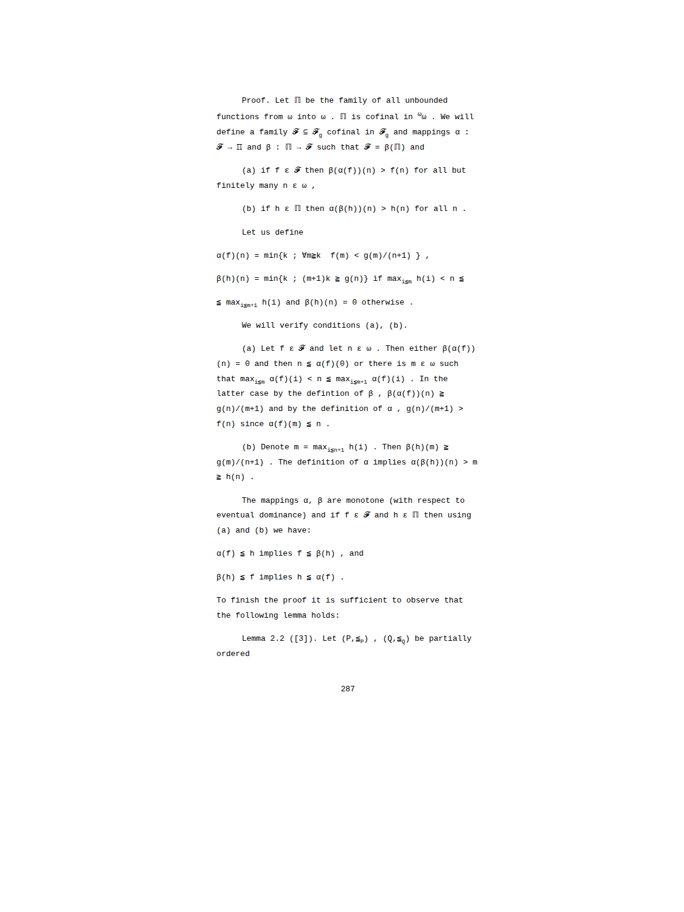Proof. Let ℿ be the family of all unbounded functions from ω into ω . ℿ is cofinal in ωω . We will define a family 𝓕 ⊆ 𝓕g cofinal in 𝓕g and mappings α : 𝓕 → ℿ and β : ℿ → 𝓕 such that 𝓕 = β(ℿ) and
(a) if f ε 𝓕 then β(α(f))(n) > f(n) for all but finitely many n ε ω ,
(b) if h ε ℿ then α(β(h))(n) > h(n) for all n .
Let us define
α(f)(n) = min{k ; ∀m≧k f(m) < g(m)/(n+1) } ,
β(h)(n) = min{k ; (m+1)k ≧ g(n)} if maxi≦m h(i) < n ≦
≦ maxi≦m+1 h(i) and β(h)(n) = 0 otherwise .
We will verify conditions (a), (b).
(a) Let f ε 𝓕 and let n ε ω . Then either β(α(f))(n) = 0 and then n ≦ α(f)(0) or there is m ε ω such that maxi≦m α(f)(i) < n ≦ maxi≦m+1 α(f)(i) . In the latter case by the defintion of β , β(α(f))(n) ≧ g(n)/(m+1) and by the definition of α , g(n)/(m+1) > f(n) since α(f)(m) ≦ n .
(b) Denote m = maxi≦n+1 h(i) . Then β(h)(m) ≧ g(m)/(n+1) . The definition of α implies α(β(h))(n) > m ≧ h(n) .
The mappings α, β are monotone (with respect to eventual dominance) and if f ε 𝓕 and h ε ℿ then using (a) and (b) we have:
α(f) ≦ h implies f ≦ β(h) , and
β(h) ≦ f implies h ≦ α(f) .
To finish the proof it is sufficient to observe that the following lemma holds:
Lemma 2.2 ([3]). Let (P,≦P) , (Q,≦Q) be partially ordered
287